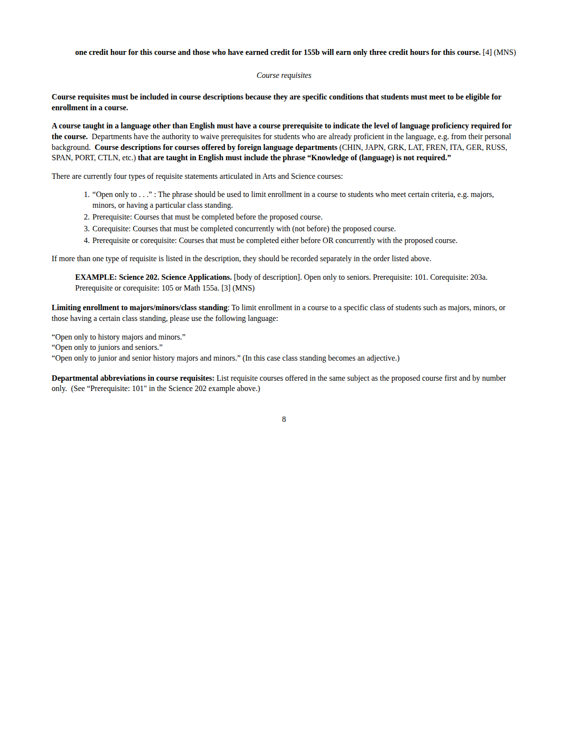one credit hour for this course and those who have earned credit for 155b will earn only three credit hours for this course. [4] (MNS)
Course requisites
Course requisites must be included in course descriptions because they are specific conditions that students must meet to be eligible for enrollment in a course.
A course taught in a language other than English must have a course prerequisite to indicate the level of language proficiency required for the course. Departments have the authority to waive prerequisites for students who are already proficient in the language, e.g. from their personal background. Course descriptions for courses offered by foreign language departments (CHIN, JAPN, GRK, LAT, FREN, ITA, GER, RUSS, SPAN, PORT, CTLN, etc.) that are taught in English must include the phrase “Knowledge of (language) is not required.”
There are currently four types of requisite statements articulated in Arts and Science courses:
“Open only to . . .” : The phrase should be used to limit enrollment in a course to students who meet certain criteria, e.g. majors, minors, or having a particular class standing.
Prerequisite: Courses that must be completed before the proposed course.
Corequisite: Courses that must be completed concurrently with (not before) the proposed course.
Prerequisite or corequisite: Courses that must be completed either before OR concurrently with the proposed course.
If more than one type of requisite is listed in the description, they should be recorded separately in the order listed above.
EXAMPLE: Science 202. Science Applications. [body of description]. Open only to seniors. Prerequisite: 101. Corequisite: 203a. Prerequisite or corequisite: 105 or Math 155a. [3] (MNS)
Limiting enrollment to majors/minors/class standing: To limit enrollment in a course to a specific class of students such as majors, minors, or those having a certain class standing, please use the following language:
“Open only to history majors and minors.”
“Open only to juniors and seniors.”
“Open only to junior and senior history majors and minors.” (In this case class standing becomes an adjective.)
Departmental abbreviations in course requisites: List requisite courses offered in the same subject as the proposed course first and by number only. (See “Prerequisite: 101" in the Science 202 example above.)
8